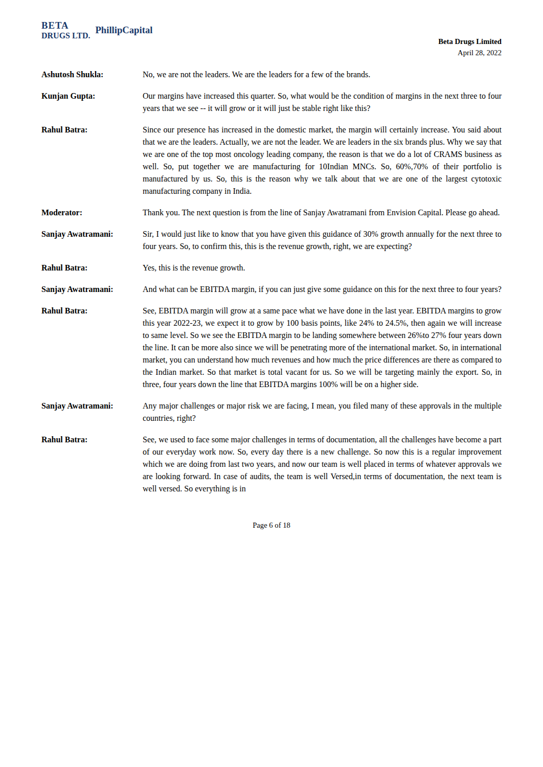BETA DRUGS LTD.
PhillipCapital
Beta Drugs Limited April 28, 2022
| Ashutosh Shukla: | No, we are not the leaders. We are the leaders for a few of the brands. |
| Kunjan Gupta: | Our margins have increased this quarter. So, what would be the condition of margins in the next three to four years that we see -- it will grow or it will just be stable right like this? |
| Rahul Batra: | Since our presence has increased in the domestic market, the margin will certainly increase. You said about that we are the leaders. Actually, we are not the leader. We are leaders in the six brands plus. Why we say that we are one of the top most oncology leading company, the reason is that we do a lot of CRAMS business as well. So, put together we are manufacturing for 10Indian MNCs. So, 60%,70% of their portfolio is manufactured by us. So, this is the reason why we talk about that we are one of the largest cytotoxic manufacturing company in India. |
| Moderator: | Thank you. The next question is from the line of Sanjay Awatramani from Envision Capital. Please go ahead. |
| Sanjay Awatramani: | Sir, I would just like to know that you have given this guidance of 30% growth annually for the next three to four years. So, to confirm this, this is the revenue growth, right, we are expecting? |
| Rahul Batra: | Yes, this is the revenue growth. |
| Sanjay Awatramani: | And what can be EBITDA margin, if you can just give some guidance on this for the next three to four years? |
| Rahul Batra: | See, EBITDA margin will grow at a same pace what we have done in the last year. EBITDA margins to grow this year 2022-23, we expect it to grow by 100 basis points, like 24% to 24.5%, then again we will increase to same level. So we see the EBITDA margin to be landing somewhere between 26%to 27% four years down the line. It can be more also since we will be penetrating more of the international market. So, in international market, you can understand how much revenues and how much the price differences are there as compared to the Indian market. So that market is total vacant for us. So we will be targeting mainly the export. So, in three, four years down the line that EBITDA margins 100% will be on a higher side. |
| Sanjay Awatramani: | Any major challenges or major risk we are facing, I mean, you filed many of these approvals in the multiple countries, right? |
| Rahul Batra: | See, we used to face some major challenges in terms of documentation, all the challenges have become a part of our everyday work now. So, every day there is a new challenge. So now this is a regular improvement which we are doing from last two years, and now our team is well placed in terms of whatever approvals we are looking forward. In case of audits, the team is well Versed,in terms of documentation, the next team is well versed. So everything is in |
Page 6 of 18